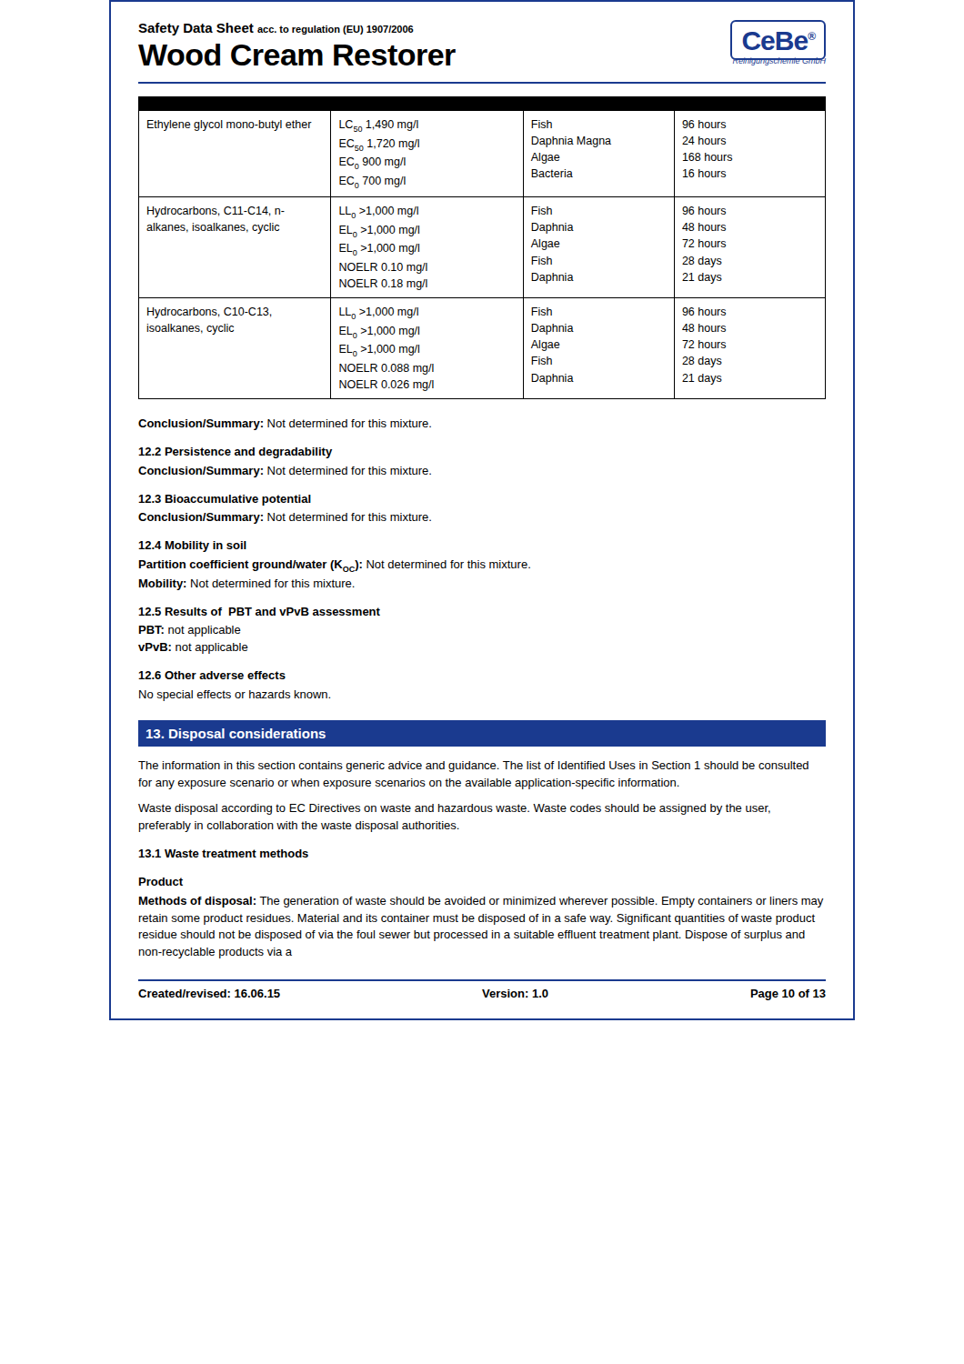Safety Data Sheet acc. to regulation (EU) 1907/2006
Wood Cream Restorer
CeBe®
Reinigungschemie GmbH
| Ethylene glycol mono-butyl ether | LC 50 1,490 mg/l EC 50 1,720 mg/l EC 0 900 mg/l EC 0 700 mg/l | Fish Daphnia Magna Algae Bacteria | 96 hours 24 hours 168 hours 16 hours |
| Hydrocarbons, C11-C14, n-alkanes, isoalkanes, cyclic | LL 0 >1,000 mg/l EL 0 >1,000 mg/l EL 0 >1,000 mg/l NOELR 0.10 mg/l NOELR 0.18 mg/l | Fish Daphnia Algae Fish Daphnia | 96 hours 48 hours 72 hours 28 days 21 days |
| Hydrocarbons, C10-C13, isoalkanes, cyclic | LL 0 >1,000 mg/l EL 0 >1,000 mg/l EL 0 >1,000 mg/l NOELR 0.088 mg/l NOELR 0.026 mg/l | Fish Daphnia Algae Fish Daphnia | 96 hours 48 hours 72 hours 28 days 21 days |
Conclusion/Summary: Not determined for this mixture.
12.2 Persistence and degradability
Conclusion/Summary: Not determined for this mixture.
12.3 Bioaccumulative potential
Conclusion/Summary: Not determined for this mixture.
12.4 Mobility in soil
Partition coefficient ground/water (KOC): Not determined for this mixture.
Mobility: Not determined for this mixture.
12.5 Results of PBT and vPvB assessment
PBT: not applicable
vPvB: not applicable
12.6 Other adverse effects
No special effects or hazards known.
13. Disposal considerations
The information in this section contains generic advice and guidance. The list of Identified Uses in Section 1 should be consulted for any exposure scenario or when exposure scenarios on the available application-specific information.
Waste disposal according to EC Directives on waste and hazardous waste. Waste codes should be assigned by the user, preferably in collaboration with the waste disposal authorities.
13.1 Waste treatment methods
Product
Methods of disposal: The generation of waste should be avoided or minimized wherever possible. Empty containers or liners may retain some product residues. Material and its container must be disposed of in a safe way. Significant quantities of waste product residue should not be disposed of via the foul sewer but processed in a suitable effluent treatment plant. Dispose of surplus and non-recyclable products via a
Created/revised: 16.06.15 Version: 1.0 Page 10 of 13